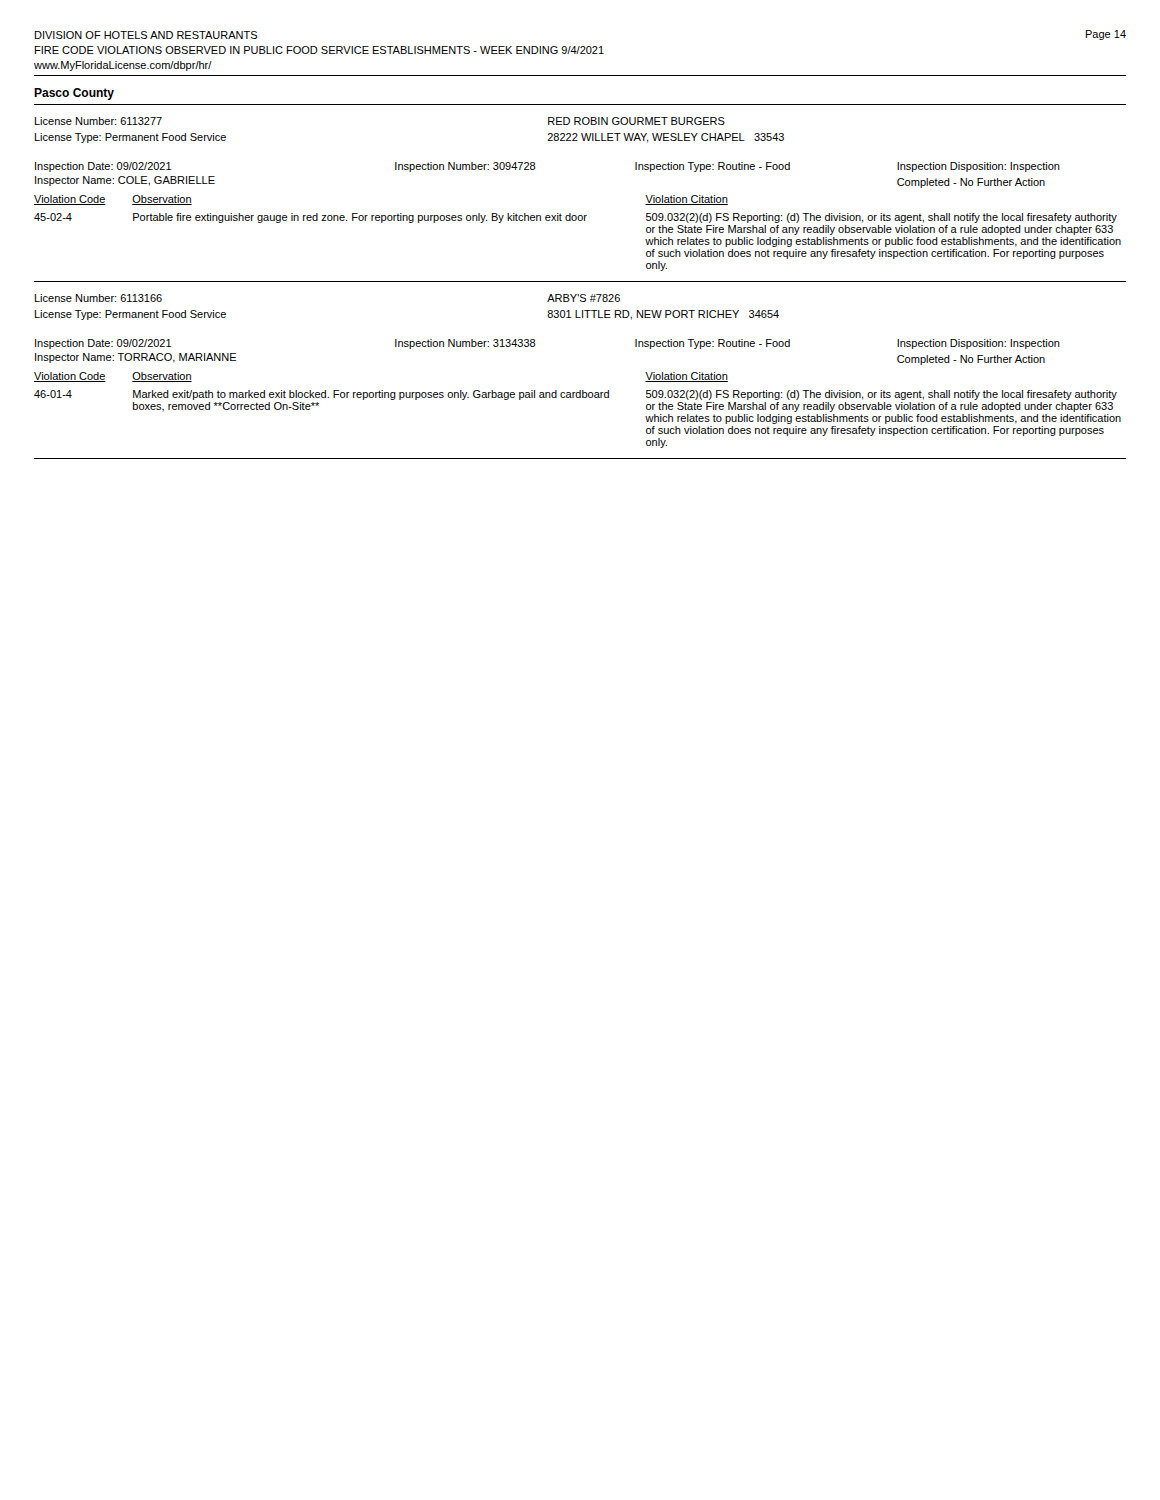Page 14
DIVISION OF HOTELS AND RESTAURANTS
FIRE CODE VIOLATIONS OBSERVED IN PUBLIC FOOD SERVICE ESTABLISHMENTS - WEEK ENDING 9/4/2021
www.MyFloridaLicense.com/dbpr/hr/
Pasco County
| License Number: 6113277 License Type: Permanent Food Service | RED ROBIN GOURMET BURGERS 28222 WILLET WAY, WESLEY CHAPEL 33543 |
| Inspection Date: 09/02/2021 Inspector Name: COLE, GABRIELLE | Inspection Number: 3094728 | Inspection Type: Routine - Food | Inspection Disposition: Inspection Completed - No Further Action |
| Violation Code | Observation | Violation Citation |
| 45-02-4 | Portable fire extinguisher gauge in red zone. For reporting purposes only. By kitchen exit door | 509.032(2)(d) FS Reporting: (d) The division, or its agent, shall notify the local firesafety authority or the State Fire Marshal of any readily observable violation of a rule adopted under chapter 633 which relates to public lodging establishments or public food establishments, and the identification of such violation does not require any firesafety inspection certification. For reporting purposes only. |
| License Number: 6113166 License Type: Permanent Food Service | ARBY'S #7826 8301 LITTLE RD, NEW PORT RICHEY 34654 |
| Inspection Date: 09/02/2021 Inspector Name: TORRACO, MARIANNE | Inspection Number: 3134338 | Inspection Type: Routine - Food | Inspection Disposition: Inspection Completed - No Further Action |
| Violation Code | Observation | Violation Citation |
| 46-01-4 | Marked exit/path to marked exit blocked. For reporting purposes only. Garbage pail and cardboard boxes, removed **Corrected On-Site** | 509.032(2)(d) FS Reporting: (d) The division, or its agent, shall notify the local firesafety authority or the State Fire Marshal of any readily observable violation of a rule adopted under chapter 633 which relates to public lodging establishments or public food establishments, and the identification of such violation does not require any firesafety inspection certification. For reporting purposes only. |